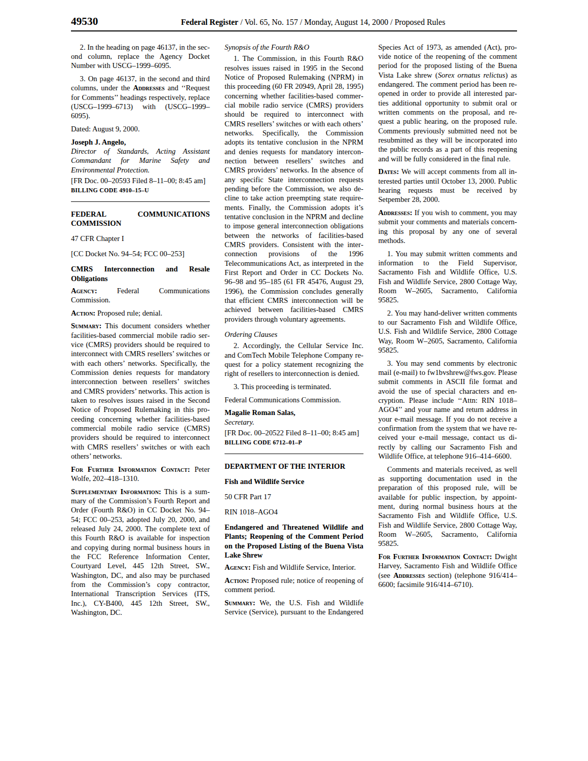49530 Federal Register / Vol. 65, No. 157 / Monday, August 14, 2000 / Proposed Rules
2. In the heading on page 46137, in the second column, replace the Agency Docket Number with USCG–1999–6095.
3. On page 46137, in the second and third columns, under the Addresses and ‘‘Request for Comments’’ headings respectively, replace (USCG–1999–6713) with (USCG–1999–6095).
Dated: August 9, 2000.
Joseph J. Angelo,
Director of Standards, Acting Assistant Commandant for Marine Safety and Environmental Protection.
[FR Doc. 00–20593 Filed 8–11–00; 8:45 am]
BILLING CODE 4910–15–U
Federal Communications Commission
47 CFR Chapter I
[CC Docket No. 94–54; FCC 00–253]
CMRS Interconnection and Resale Obligations
Agency: Federal Communications Commission.
Action: Proposed rule; denial.
Summary: This document considers whether facilities-based commercial mobile radio service (CMRS) providers should be required to interconnect with CMRS resellers’ switches or with each others’ networks. Specifically, the Commission denies requests for mandatory interconnection between resellers’ switches and CMRS providers’ networks. This action is taken to resolves issues raised in the Second Notice of Proposed Rulemaking in this proceeding concerning whether facilities-based commercial mobile radio service (CMRS) providers should be required to interconnect with CMRS resellers’ switches or with each others’ networks.
For Further Information Contact: Peter Wolfe, 202–418–1310.
Supplementary Information: This is a summary of the Commission’s Fourth Report and Order (Fourth R&O) in CC Docket No. 94–54; FCC 00–253, adopted July 20, 2000, and released July 24, 2000. The complete text of this Fourth R&O is available for inspection and copying during normal business hours in the FCC Reference Information Center, Courtyard Level, 445 12th Street, SW., Washington, DC, and also may be purchased from the Commission’s copy contractor, International Transcription Services (ITS, Inc.), CY-B400, 445 12th Street, SW., Washington, DC.
Synopsis of the Fourth R&O
1. The Commission, in this Fourth R&O resolves issues raised in 1995 in the Second Notice of Proposed Rulemaking (NPRM) in this proceeding (60 FR 20949, April 28, 1995) concerning whether facilities-based commercial mobile radio service (CMRS) providers should be required to interconnect with CMRS resellers’ switches or with each others’ networks. Specifically, the Commission adopts its tentative conclusion in the NPRM and denies requests for mandatory interconnection between resellers’ switches and CMRS providers’ networks. In the absence of any specific State interconnection requests pending before the Commission, we also decline to take action preempting state requirements. Finally, the Commission adopts it’s tentative conclusion in the NPRM and decline to impose general interconnection obligations between the networks of facilities-based CMRS providers. Consistent with the interconnection provisions of the 1996 Telecommunications Act, as interpreted in the First Report and Order in CC Dockets No. 96–98 and 95–185 (61 FR 45476, August 29, 1996), the Commission concludes generally that efficient CMRS interconnection will be achieved between facilities-based CMRS providers through voluntary agreements.
Ordering Clauses
2. Accordingly, the Cellular Service Inc. and ComTech Mobile Telephone Company request for a policy statement recognizing the right of resellers to interconnection is denied.
3. This proceeding is terminated.
Federal Communications Commission.
Magalie Roman Salas,
Secretary.
[FR Doc. 00–20522 Filed 8–11–00; 8:45 am]
BILLING CODE 6712–01–P
Department of the Interior
Fish and Wildlife Service
50 CFR Part 17
RIN 1018–AGO4
Endangered and Threatened Wildlife and Plants; Reopening of the Comment Period on the Proposed Listing of the Buena Vista Lake Shrew
Agency: Fish and Wildlife Service, Interior.
Action: Proposed rule; notice of reopening of comment period.
Summary: We, the U.S. Fish and Wildlife Service (Service), pursuant to the Endangered Species Act of 1973, as amended (Act), provide notice of the reopening of the comment period for the proposed listing of the Buena Vista Lake shrew (Sorex ornatus relictus) as endangered. The comment period has been reopened in order to provide all interested parties additional opportunity to submit oral or written comments on the proposal, and request a public hearing, on the proposed rule. Comments previously submitted need not be resubmitted as they will be incorporated into the public records as a part of this reopening and will be fully considered in the final rule.
Dates: We will accept comments from all interested parties until October 13, 2000. Public hearing requests must be received by Setpember 28, 2000.
Addresses: If you wish to comment, you may submit your comments and materials concerning this proposal by any one of several methods.
1. You may submit written comments and information to the Field Supervisor, Sacramento Fish and Wildlife Office, U.S. Fish and Wildlife Service, 2800 Cottage Way, Room W–2605, Sacramento, California 95825.
2. You may hand-deliver written comments to our Sacramento Fish and Wildlife Office, U.S. Fish and Wildlife Service, 2800 Cottage Way, Room W–2605, Sacramento, California 95825.
3. You may send comments by electronic mail (e-mail) to fw1bvshrew@fws.gov. Please submit comments in ASCII file format and avoid the use of special characters and encryption. Please include ‘‘Attn: RIN 1018–AGO4’’ and your name and return address in your e-mail message. If you do not receive a confirmation from the system that we have received your e-mail message, contact us directly by calling our Sacramento Fish and Wildlife Office, at telephone 916–414–6600.
Comments and materials received, as well as supporting documentation used in the preparation of this proposed rule, will be available for public inspection, by appointment, during normal business hours at the Sacramento Fish and Wildlife Office, U.S. Fish and Wildlife Service, 2800 Cottage Way, Room W–2605, Sacramento, California 95825.
For Further Information Contact: Dwight Harvey, Sacramento Fish and Wildlife Office (see Addresses section) (telephone 916/414–6600; facsimile 916/414–6710).